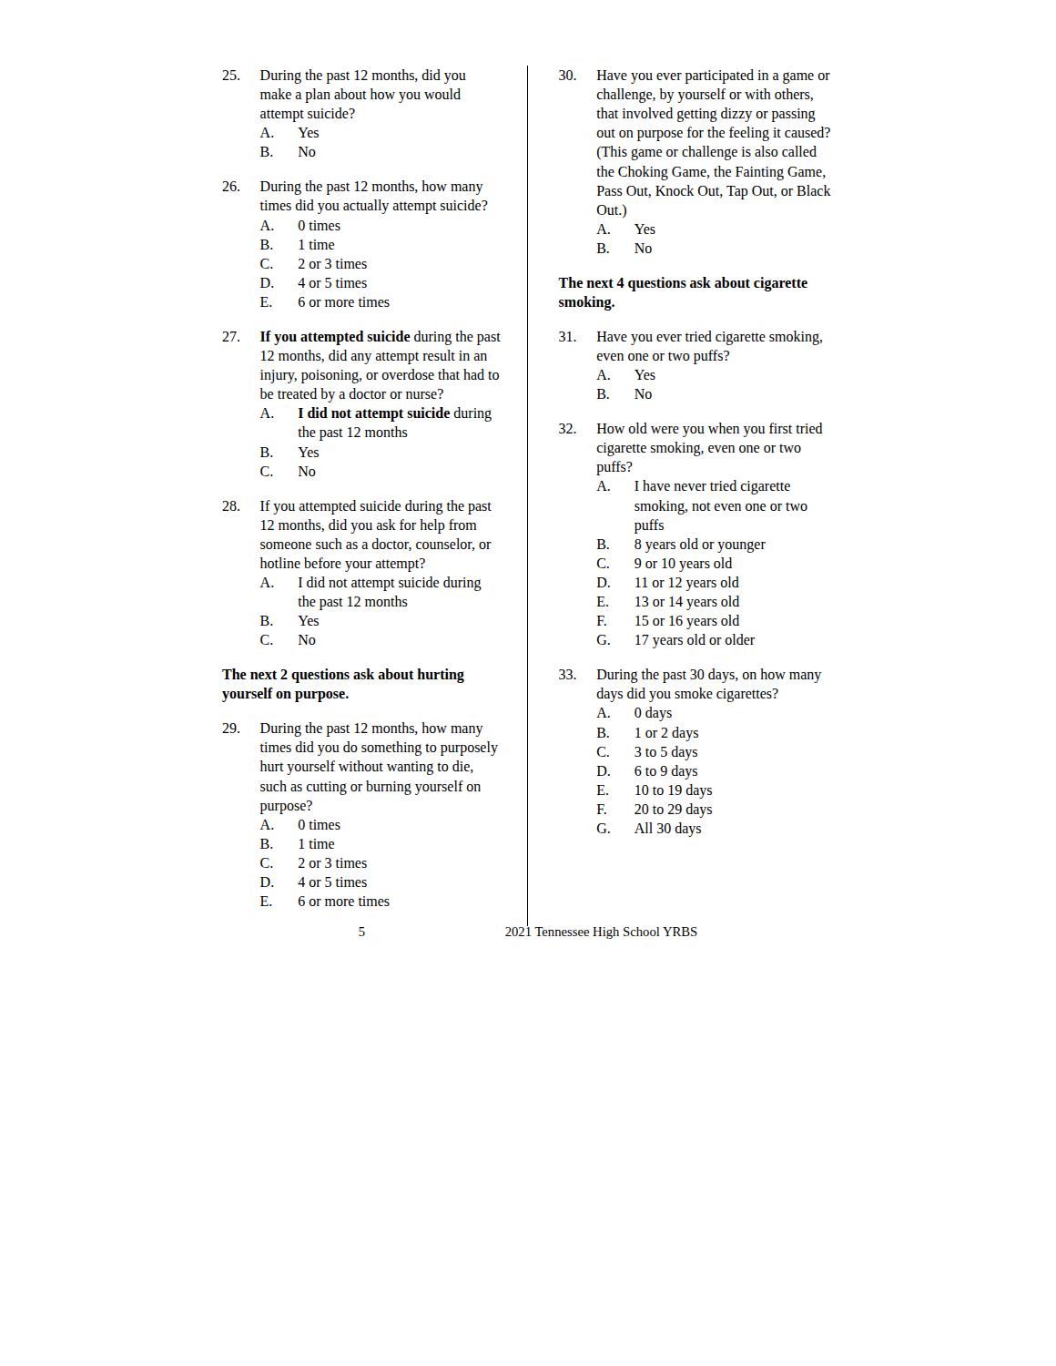25.
During the past 12 months, did you make a plan about how you would attempt suicide?
A. Yes
B. No
26.
During the past 12 months, how many times did you actually attempt suicide?
A. 0 times
B. 1 time
C. 2 or 3 times
D. 4 or 5 times
E. 6 or more times
27.
If you attempted suicide during the past 12 months, did any attempt result in an injury, poisoning, or overdose that had to be treated by a doctor or nurse?
A. I did not attempt suicide during the past 12 months
B. Yes
C. No
28.
If you attempted suicide during the past 12 months, did you ask for help from someone such as a doctor, counselor, or hotline before your attempt?
A. I did not attempt suicide during the past 12 months
B. Yes
C. No
The next 2 questions ask about hurting yourself on purpose.
29.
During the past 12 months, how many times did you do something to purposely hurt yourself without wanting to die, such as cutting or burning yourself on purpose?
A. 0 times
B. 1 time
C. 2 or 3 times
D. 4 or 5 times
E. 6 or more times
30.
Have you ever participated in a game or challenge, by yourself or with others, that involved getting dizzy or passing out on purpose for the feeling it caused? (This game or challenge is also called the Choking Game, the Fainting Game, Pass Out, Knock Out, Tap Out, or Black Out.)
A. Yes
B. No
The next 4 questions ask about cigarette smoking.
31.
Have you ever tried cigarette smoking, even one or two puffs?
A. Yes
B. No
32.
How old were you when you first tried cigarette smoking, even one or two puffs?
A. I have never tried cigarette smoking, not even one or two puffs
B. 8 years old or younger
C. 9 or 10 years old
D. 11 or 12 years old
E. 13 or 14 years old
F. 15 or 16 years old
G. 17 years old or older
33.
During the past 30 days, on how many days did you smoke cigarettes?
A. 0 days
B. 1 or 2 days
C. 3 to 5 days
D. 6 to 9 days
E. 10 to 19 days
F. 20 to 29 days
G. All 30 days
5 2021 Tennessee High School YRBS